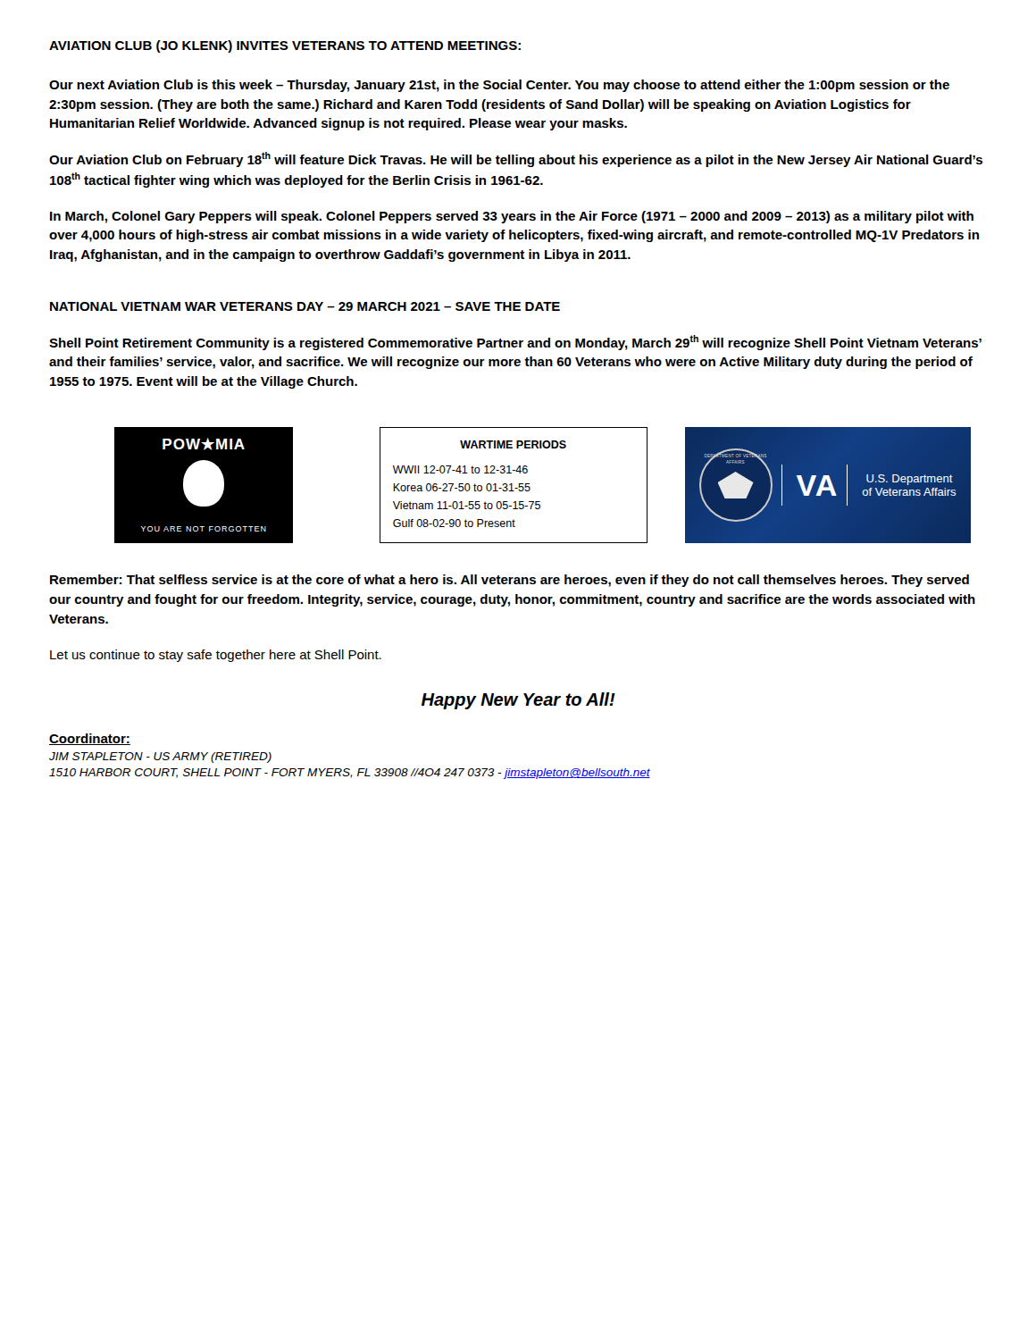AVIATION CLUB (JO KLENK) INVITES VETERANS TO ATTEND MEETINGS:
Our next Aviation Club is this week – Thursday, January 21st, in the Social Center. You may choose to attend either the 1:00pm session or the 2:30pm session. (They are both the same.) Richard and Karen Todd (residents of Sand Dollar) will be speaking on Aviation Logistics for Humanitarian Relief Worldwide. Advanced signup is not required. Please wear your masks.
Our Aviation Club on February 18th will feature Dick Travas. He will be telling about his experience as a pilot in the New Jersey Air National Guard’s 108th tactical fighter wing which was deployed for the Berlin Crisis in 1961-62.
In March, Colonel Gary Peppers will speak. Colonel Peppers served 33 years in the Air Force (1971 – 2000 and 2009 – 2013) as a military pilot with over 4,000 hours of high-stress air combat missions in a wide variety of helicopters, fixed-wing aircraft, and remote-controlled MQ-1V Predators in Iraq, Afghanistan, and in the campaign to overthrow Gaddafi’s government in Libya in 2011.
NATIONAL VIETNAM WAR VETERANS DAY – 29 MARCH 2021 – SAVE THE DATE
Shell Point Retirement Community is a registered Commemorative Partner and on Monday, March 29th will recognize Shell Point Vietnam Veterans’ and their families’ service, valor, and sacrifice. We will recognize our more than 60 Veterans who were on Active Military duty during the period of 1955 to 1975. Event will be at the Village Church.
| POW★MIA YOU ARE NOT FORGOTTEN | WARTIME PERIODS WWII 12-07-41 to 12-31-46 Korea 06-27-50 to 01-31-55 Vietnam 11-01-55 to 05-15-75 Gulf 08-02-90 to Present | DEPARTMENT OF VETERANS AFFAIRS VA U.S. Department of Veterans Affairs |
Remember: That selfless service is at the core of what a hero is. All veterans are heroes, even if they do not call themselves heroes. They served our country and fought for our freedom. Integrity, service, courage, duty, honor, commitment, country and sacrifice are the words associated with Veterans.
Let us continue to stay safe together here at Shell Point.
Happy New Year to All!
Coordinator:
JIM STAPLETON - US ARMY (RETIRED)
1510 HARBOR COURT, SHELL POINT - FORT MYERS, FL 33908 //4O4 247 0373 - jimstapleton@bellsouth.net